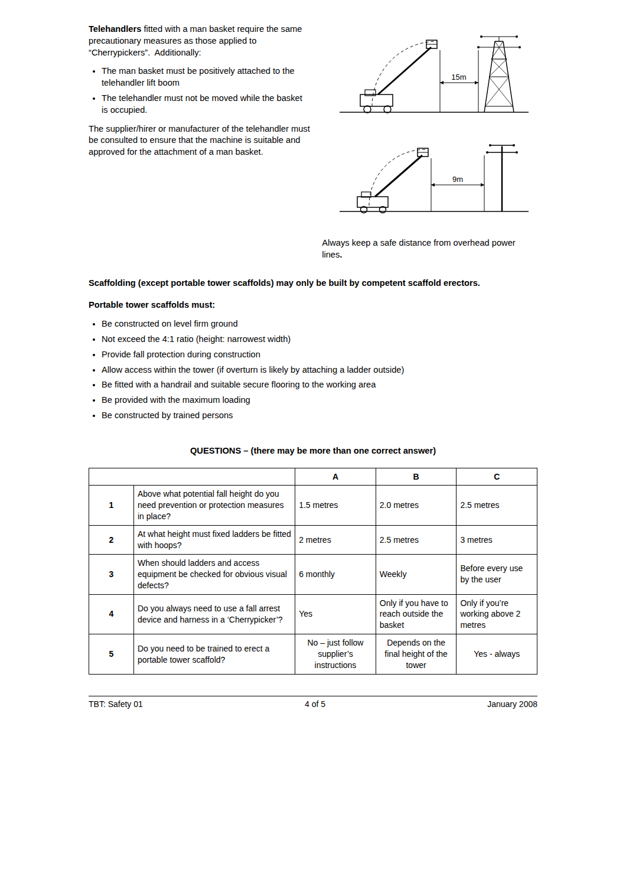Telehandlers fitted with a man basket require the same precautionary measures as those applied to “Cherrypickers”. Additionally:
The man basket must be positively attached to the telehandler lift boom
The telehandler must not be moved while the basket is occupied.
The supplier/hirer or manufacturer of the telehandler must be consulted to ensure that the machine is suitable and approved for the attachment of a man basket.
15m 9m
Always keep a safe distance from overhead power lines.
Scaffolding (except portable tower scaffolds) may only be built by competent scaffold erectors.
Portable tower scaffolds must:
Be constructed on level firm ground
Not exceed the 4:1 ratio (height: narrowest width)
Provide fall protection during construction
Allow access within the tower (if overturn is likely by attaching a ladder outside)
Be fitted with a handrail and suitable secure flooring to the working area
Be provided with the maximum loading
Be constructed by trained persons
QUESTIONS – (there may be more than one correct answer)
| | | A | B | C |
| --- | --- | --- | --- | --- |
| 1 | Above what potential fall height do you need prevention or protection measures in place? | 1.5 metres | 2.0 metres | 2.5 metres |
| 2 | At what height must fixed ladders be fitted with hoops? | 2 metres | 2.5 metres | 3 metres |
| 3 | When should ladders and access equipment be checked for obvious visual defects? | 6 monthly | Weekly | Before every use by the user |
| 4 | Do you always need to use a fall arrest device and harness in a ‘Cherrypicker’? | Yes | Only if you have to reach outside the basket | Only if you’re working above 2 metres |
| 5 | Do you need to be trained to erect a portable tower scaffold? | No – just follow supplier’s instructions | Depends on the final height of the tower | Yes - always |
TBT: Safety 01 January 2008
4 of 5